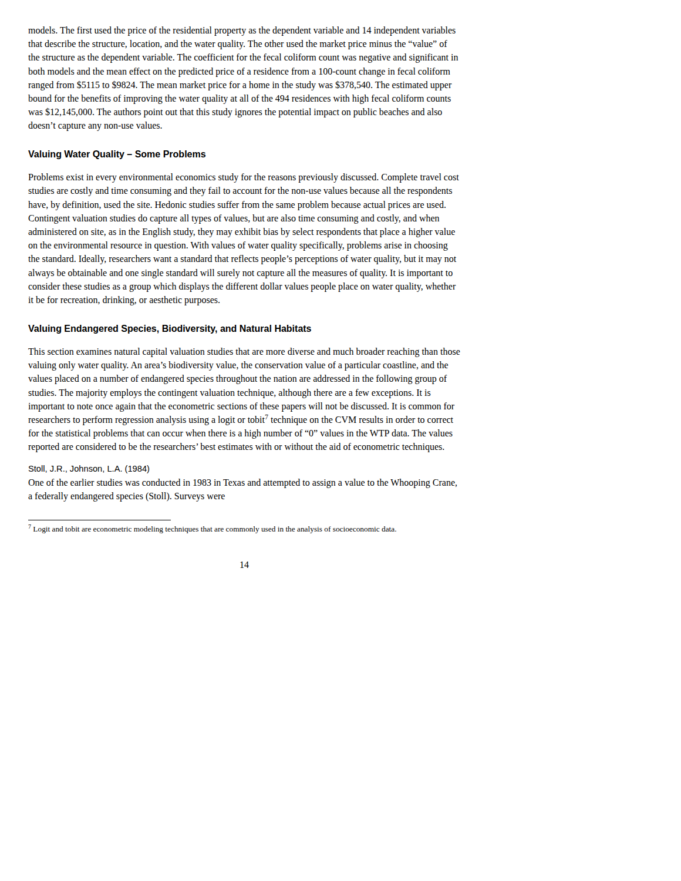models. The first used the price of the residential property as the dependent variable and 14 independent variables that describe the structure, location, and the water quality. The other used the market price minus the “value” of the structure as the dependent variable. The coefficient for the fecal coliform count was negative and significant in both models and the mean effect on the predicted price of a residence from a 100-count change in fecal coliform ranged from $5115 to $9824. The mean market price for a home in the study was $378,540. The estimated upper bound for the benefits of improving the water quality at all of the 494 residences with high fecal coliform counts was $12,145,000. The authors point out that this study ignores the potential impact on public beaches and also doesn’t capture any non-use values.
Valuing Water Quality – Some Problems
Problems exist in every environmental economics study for the reasons previously discussed. Complete travel cost studies are costly and time consuming and they fail to account for the non-use values because all the respondents have, by definition, used the site. Hedonic studies suffer from the same problem because actual prices are used. Contingent valuation studies do capture all types of values, but are also time consuming and costly, and when administered on site, as in the English study, they may exhibit bias by select respondents that place a higher value on the environmental resource in question. With values of water quality specifically, problems arise in choosing the standard. Ideally, researchers want a standard that reflects people’s perceptions of water quality, but it may not always be obtainable and one single standard will surely not capture all the measures of quality. It is important to consider these studies as a group which displays the different dollar values people place on water quality, whether it be for recreation, drinking, or aesthetic purposes.
Valuing Endangered Species, Biodiversity, and Natural Habitats
This section examines natural capital valuation studies that are more diverse and much broader reaching than those valuing only water quality. An area’s biodiversity value, the conservation value of a particular coastline, and the values placed on a number of endangered species throughout the nation are addressed in the following group of studies. The majority employs the contingent valuation technique, although there are a few exceptions. It is important to note once again that the econometric sections of these papers will not be discussed. It is common for researchers to perform regression analysis using a logit or tobit7 technique on the CVM results in order to correct for the statistical problems that can occur when there is a high number of “0” values in the WTP data. The values reported are considered to be the researchers’ best estimates with or without the aid of econometric techniques.
Stoll, J.R., Johnson, L.A. (1984)
One of the earlier studies was conducted in 1983 in Texas and attempted to assign a value to the Whooping Crane, a federally endangered species (Stoll). Surveys were
7 Logit and tobit are econometric modeling techniques that are commonly used in the analysis of socioeconomic data.
14